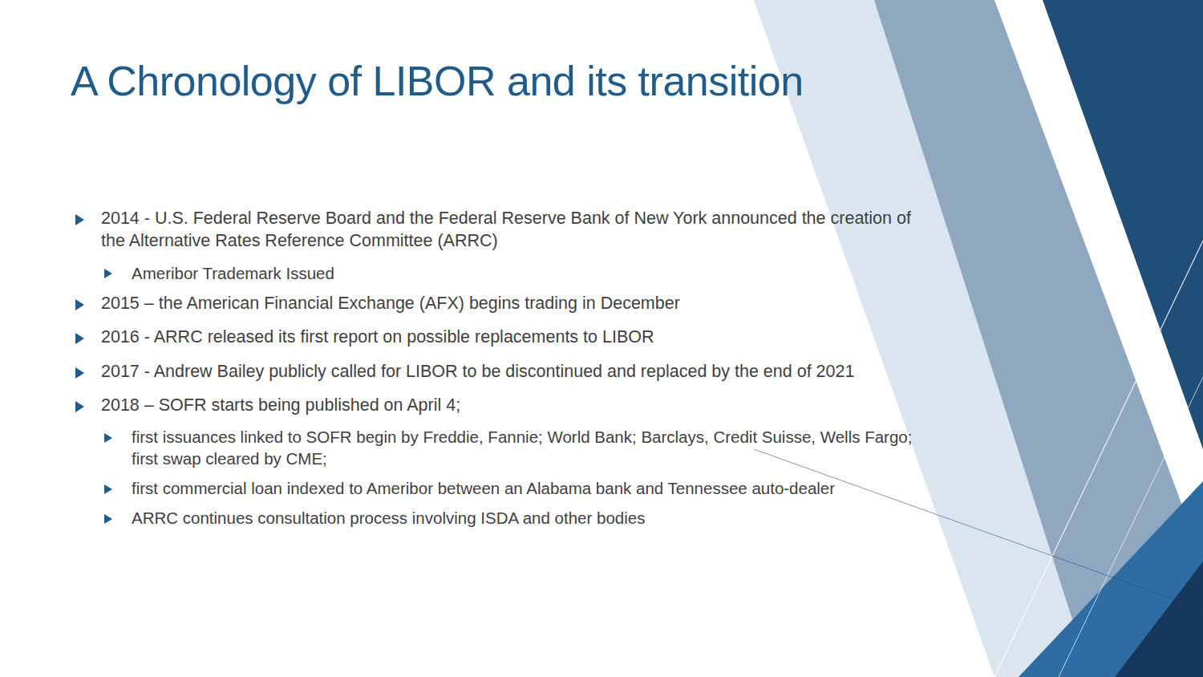A Chronology of LIBOR and its transition
2014 - U.S. Federal Reserve Board and the Federal Reserve Bank of New York announced the creation of the Alternative Rates Reference Committee (ARRC)
Ameribor Trademark Issued
2015 – the American Financial Exchange (AFX) begins trading in December
2016 - ARRC released its first report on possible replacements to LIBOR
2017 - Andrew Bailey publicly called for LIBOR to be discontinued and replaced by the end of 2021
2018 – SOFR starts being published on April 4;
first issuances linked to SOFR begin by Freddie, Fannie; World Bank; Barclays, Credit Suisse, Wells Fargo; first swap cleared by CME;
first commercial loan indexed to Ameribor between an Alabama bank and Tennessee auto-dealer
ARRC continues consultation process involving ISDA and other bodies